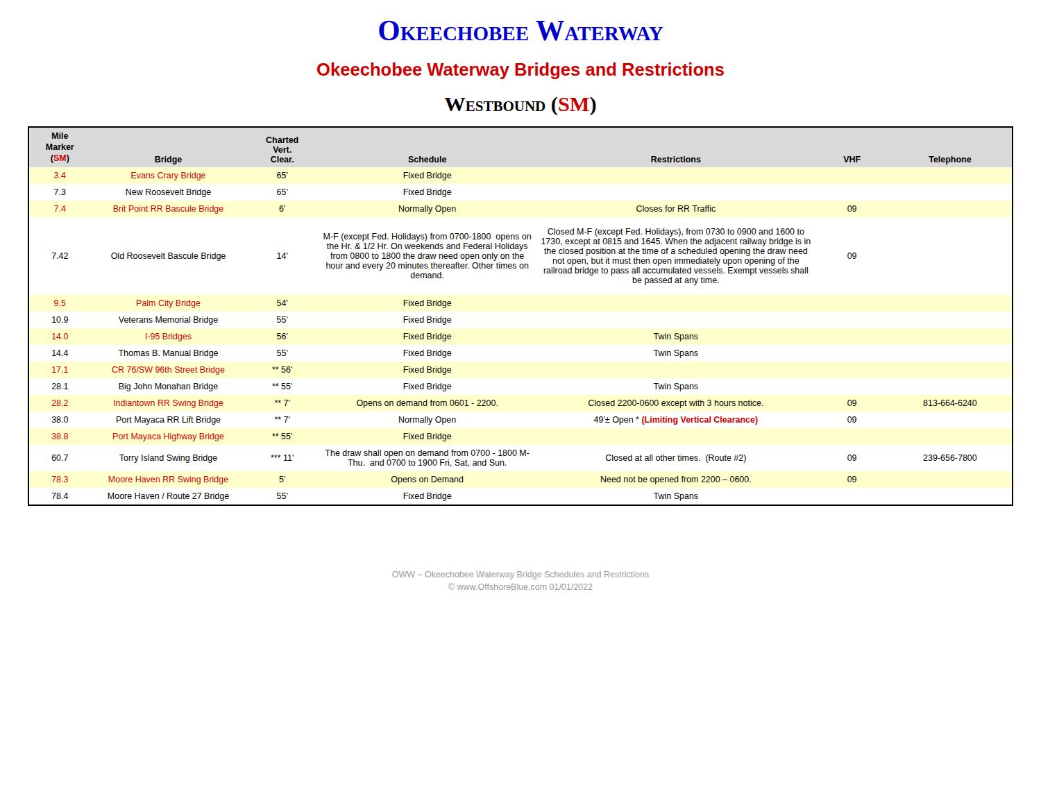Okeechobee Waterway
Okeechobee Waterway Bridges and Restrictions
Westbound (SM)
| Mile Marker ( SM ) | Bridge | Charted Vert. Clear. | Schedule | Restrictions | VHF | Telephone |
| --- | --- | --- | --- | --- | --- | --- |
| 3.4 | Evans Crary Bridge | 65' | Fixed Bridge | | | |
| 7.3 | New Roosevelt Bridge | 65' | Fixed Bridge | | | |
| 7.4 | Brit Point RR Bascule Bridge | 6' | Normally Open | Closes for RR Traffic | 09 | |
| 7.42 | Old Roosevelt Bascule Bridge | 14' | M-F (except Fed. Holidays) from 0700-1800 opens on the Hr. & 1/2 Hr. On weekends and Federal Holidays from 0800 to 1800 the draw need open only on the hour and every 20 minutes thereafter. Other times on demand. | Closed M-F (except Fed. Holidays), from 0730 to 0900 and 1600 to 1730, except at 0815 and 1645. When the adjacent railway bridge is in the closed position at the time of a scheduled opening the draw need not open, but it must then open immediately upon opening of the railroad bridge to pass all accumulated vessels. Exempt vessels shall be passed at any time. | 09 | |
| 9.5 | Palm City Bridge | 54' | Fixed Bridge | | | |
| 10.9 | Veterans Memorial Bridge | 55' | Fixed Bridge | | | |
| 14.0 | I-95 Bridges | 56' | Fixed Bridge | Twin Spans | | |
| 14.4 | Thomas B. Manual Bridge | 55' | Fixed Bridge | Twin Spans | | |
| 17.1 | CR 76/SW 96th Street Bridge | ** 56' | Fixed Bridge | | | |
| 28.1 | Big John Monahan Bridge | ** 55' | Fixed Bridge | Twin Spans | | |
| 28.2 | Indiantown RR Swing Bridge | ** 7' | Opens on demand from 0601 - 2200. | Closed 2200-0600 except with 3 hours notice. | 09 | 813-664-6240 |
| 38.0 | Port Mayaca RR Lift Bridge | ** 7' | Normally Open | 49'± Open * (Limiting Vertical Clearance) | 09 | |
| 38.8 | Port Mayaca Highway Bridge | ** 55' | Fixed Bridge | | | |
| 60.7 | Torry Island Swing Bridge | *** 11' | The draw shall open on demand from 0700 - 1800 M-Thu. and 0700 to 1900 Fri, Sat, and Sun. | Closed at all other times. (Route #2) | 09 | 239-656-7800 |
| 78.3 | Moore Haven RR Swing Bridge | 5' | Opens on Demand | Need not be opened from 2200 – 0600. | 09 | |
| 78.4 | Moore Haven / Route 27 Bridge | 55' | Fixed Bridge | Twin Spans | | |
OWW – Okeechobee Waterway Bridge Schedules and Restrictions
© www.OffshoreBlue.com 01/01/2022